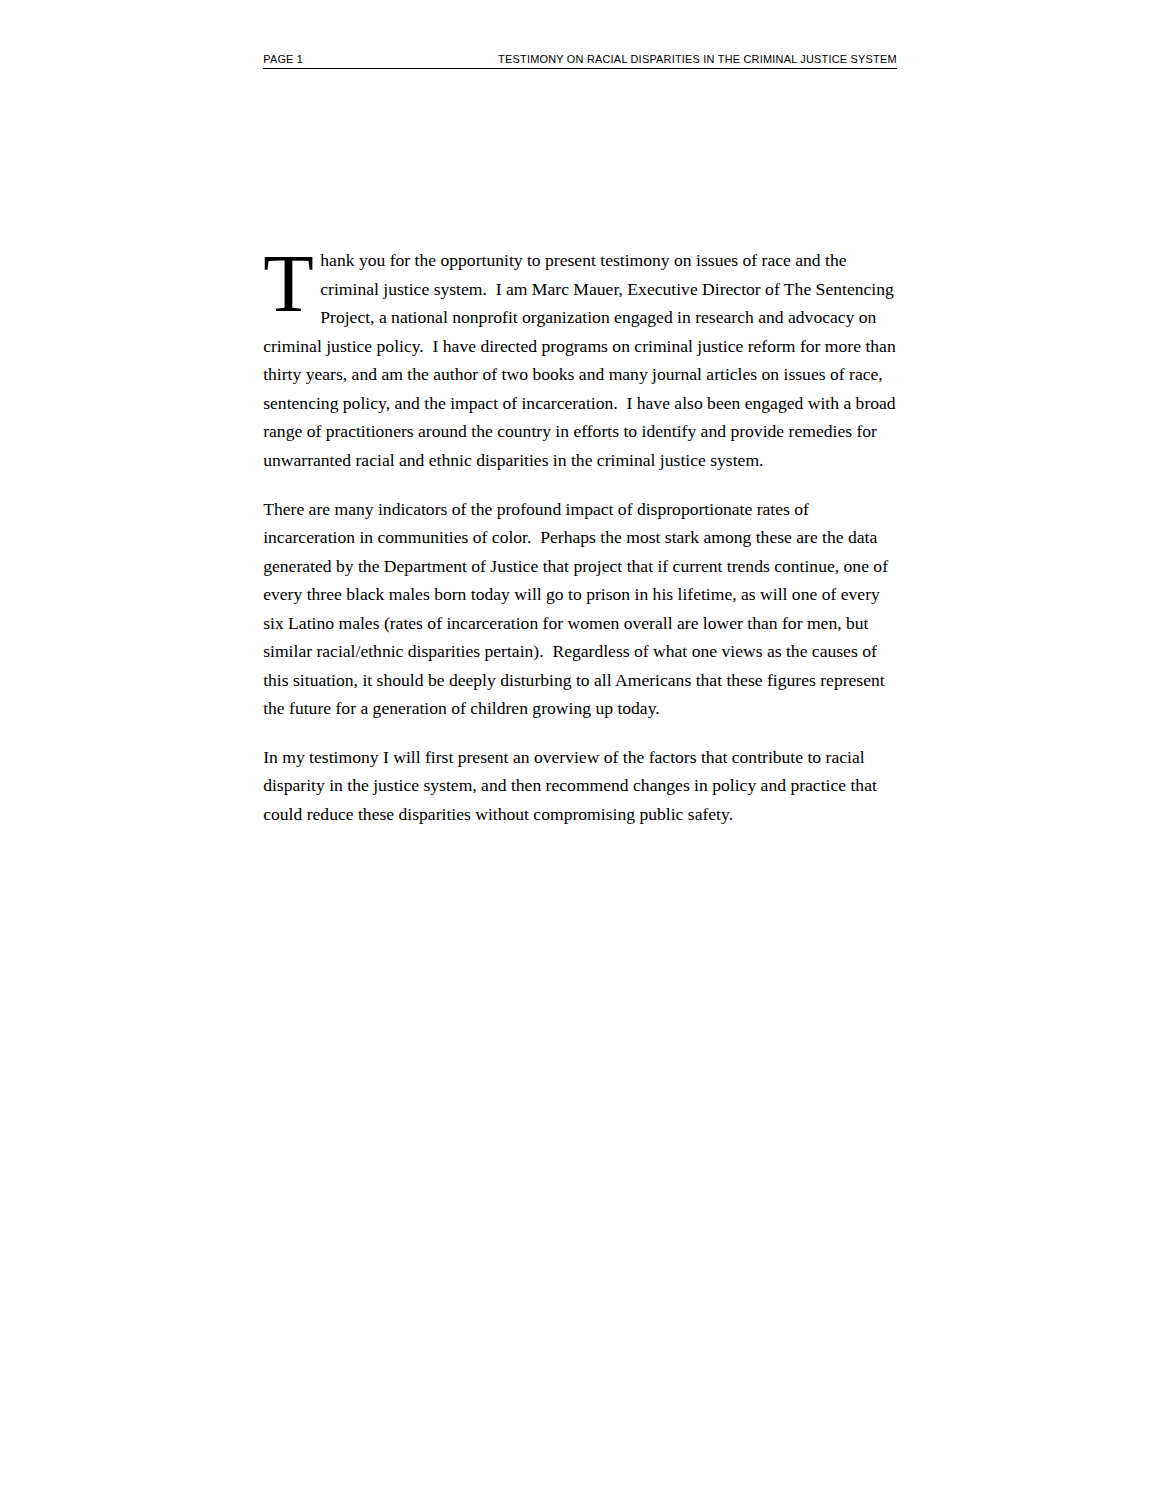Page 1
Testimony on Racial Disparities in the Criminal Justice System
Thank you for the opportunity to present testimony on issues of race and the criminal justice system. I am Marc Mauer, Executive Director of The Sentencing Project, a national nonprofit organization engaged in research and advocacy on criminal justice policy. I have directed programs on criminal justice reform for more than thirty years, and am the author of two books and many journal articles on issues of race, sentencing policy, and the impact of incarceration. I have also been engaged with a broad range of practitioners around the country in efforts to identify and provide remedies for unwarranted racial and ethnic disparities in the criminal justice system.
There are many indicators of the profound impact of disproportionate rates of incarceration in communities of color. Perhaps the most stark among these are the data generated by the Department of Justice that project that if current trends continue, one of every three black males born today will go to prison in his lifetime, as will one of every six Latino males (rates of incarceration for women overall are lower than for men, but similar racial/ethnic disparities pertain). Regardless of what one views as the causes of this situation, it should be deeply disturbing to all Americans that these figures represent the future for a generation of children growing up today.
In my testimony I will first present an overview of the factors that contribute to racial disparity in the justice system, and then recommend changes in policy and practice that could reduce these disparities without compromising public safety.